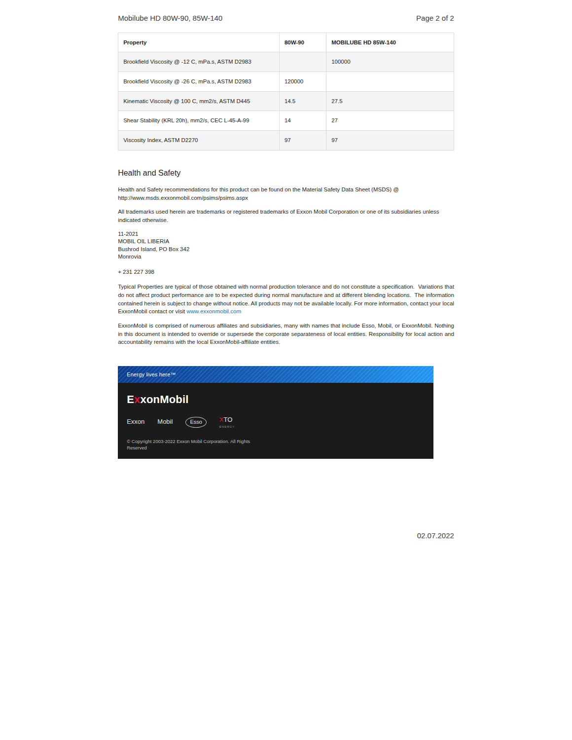Mobilube HD 80W-90, 85W-140
Page 2 of 2
| Property | 80W-90 | MOBILUBE HD 85W-140 |
| --- | --- | --- |
| Brookfield Viscosity @ -12 C, mPa.s, ASTM D2983 | | 100000 |
| Brookfield Viscosity @ -26 C, mPa.s, ASTM D2983 | 120000 | |
| Kinematic Viscosity @ 100 C, mm2/s, ASTM D445 | 14.5 | 27.5 |
| Shear Stability (KRL 20h), mm2/s, CEC L-45-A-99 | 14 | 27 |
| Viscosity Index, ASTM D2270 | 97 | 97 |
Health and Safety
Health and Safety recommendations for this product can be found on the Material Safety Data Sheet (MSDS) @ http://www.msds.exxonmobil.com/psims/psims.aspx
All trademarks used herein are trademarks or registered trademarks of Exxon Mobil Corporation or one of its subsidiaries unless indicated otherwise.
11-2021
MOBIL OIL LIBERIA
Bushrod Island, PO Box 342
Monrovia
+ 231 227 398
Typical Properties are typical of those obtained with normal production tolerance and do not constitute a specification. Variations that do not affect product performance are to be expected during normal manufacture and at different blending locations. The information contained herein is subject to change without notice. All products may not be available locally. For more information, contact your local ExxonMobil contact or visit www.exxonmobil.com
ExxonMobil is comprised of numerous affiliates and subsidiaries, many with names that include Esso, Mobil, or ExxonMobil. Nothing in this document is intended to override or supersede the corporate separateness of local entities. Responsibility for local action and accountability remains with the local ExxonMobil-affiliate entities.
Energy lives here™
ExxonMobil
Exxon Mobil Esso XTOENERGY
© Copyright 2003-2022 Exxon Mobil Corporation. All Rights Reserved
02.07.2022